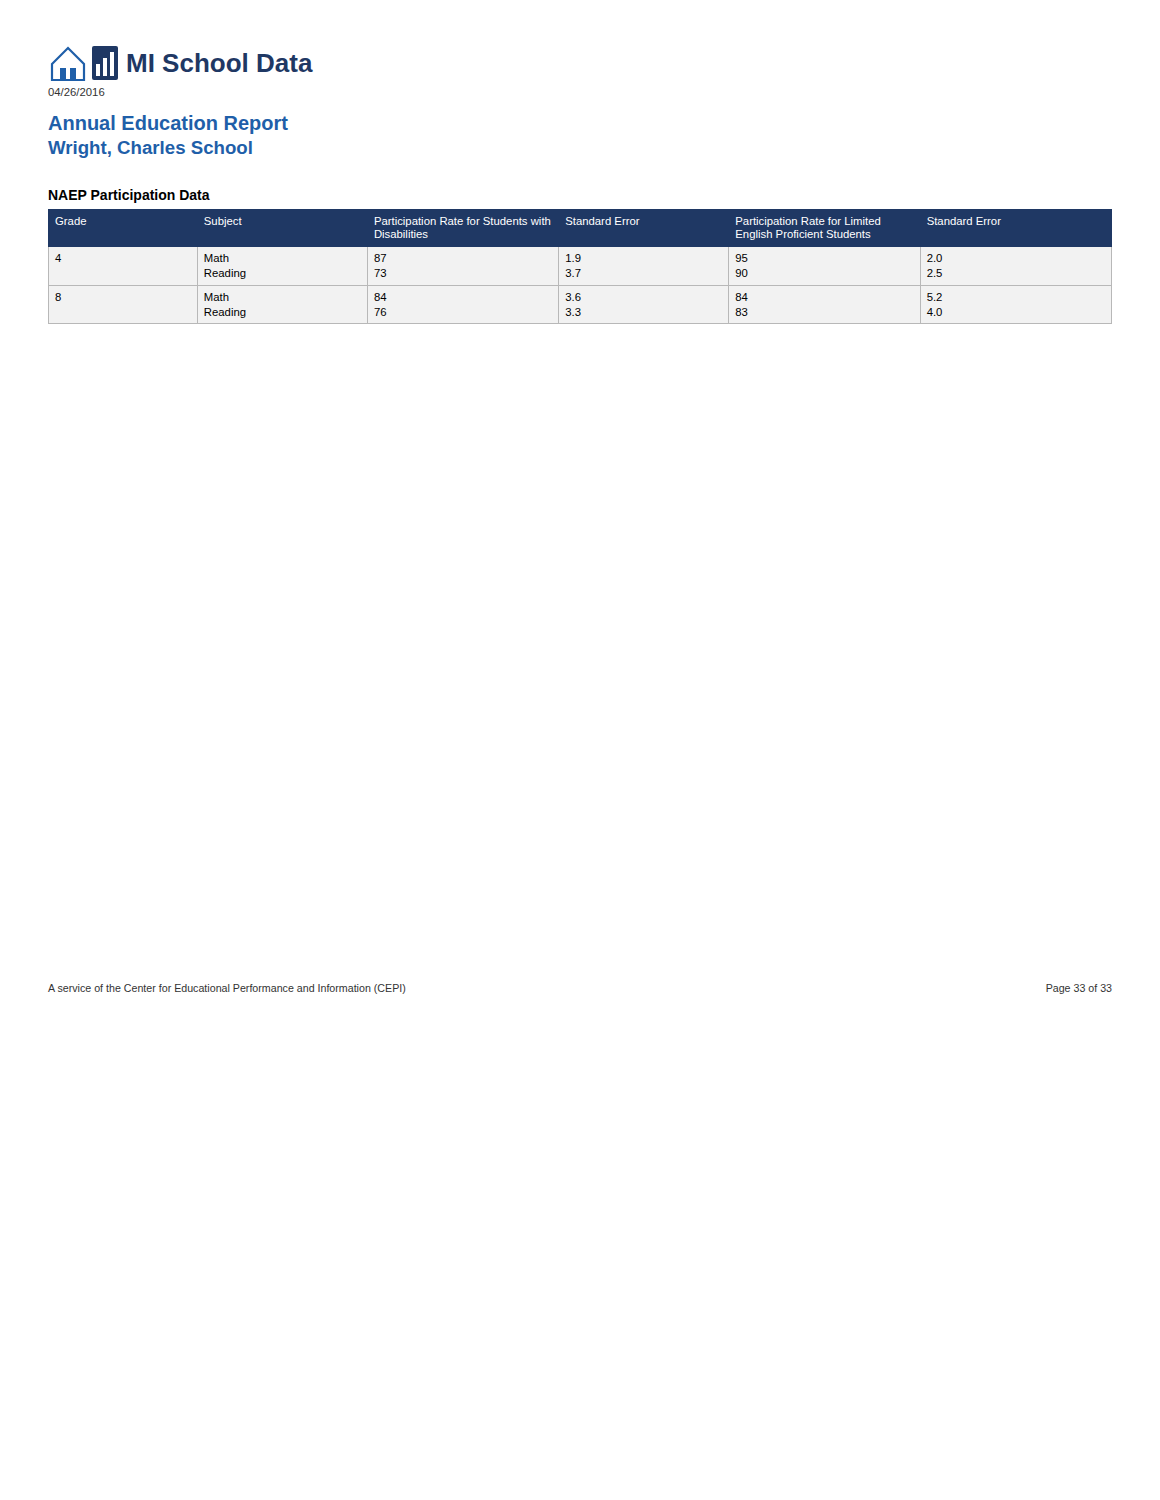MI School Data
04/26/2016
Annual Education Report
Wright, Charles School
NAEP Participation Data
| Grade | Subject | Participation Rate for Students with Disabilities | Standard Error | Participation Rate for Limited English Proficient Students | Standard Error |
| --- | --- | --- | --- | --- | --- |
| 4 | Math Reading | 87 73 | 1.9 3.7 | 95 90 | 2.0 2.5 |
| 8 | Math Reading | 84 76 | 3.6 3.3 | 84 83 | 5.2 4.0 |
A service of the Center for Educational Performance and Information (CEPI) Page 33 of 33